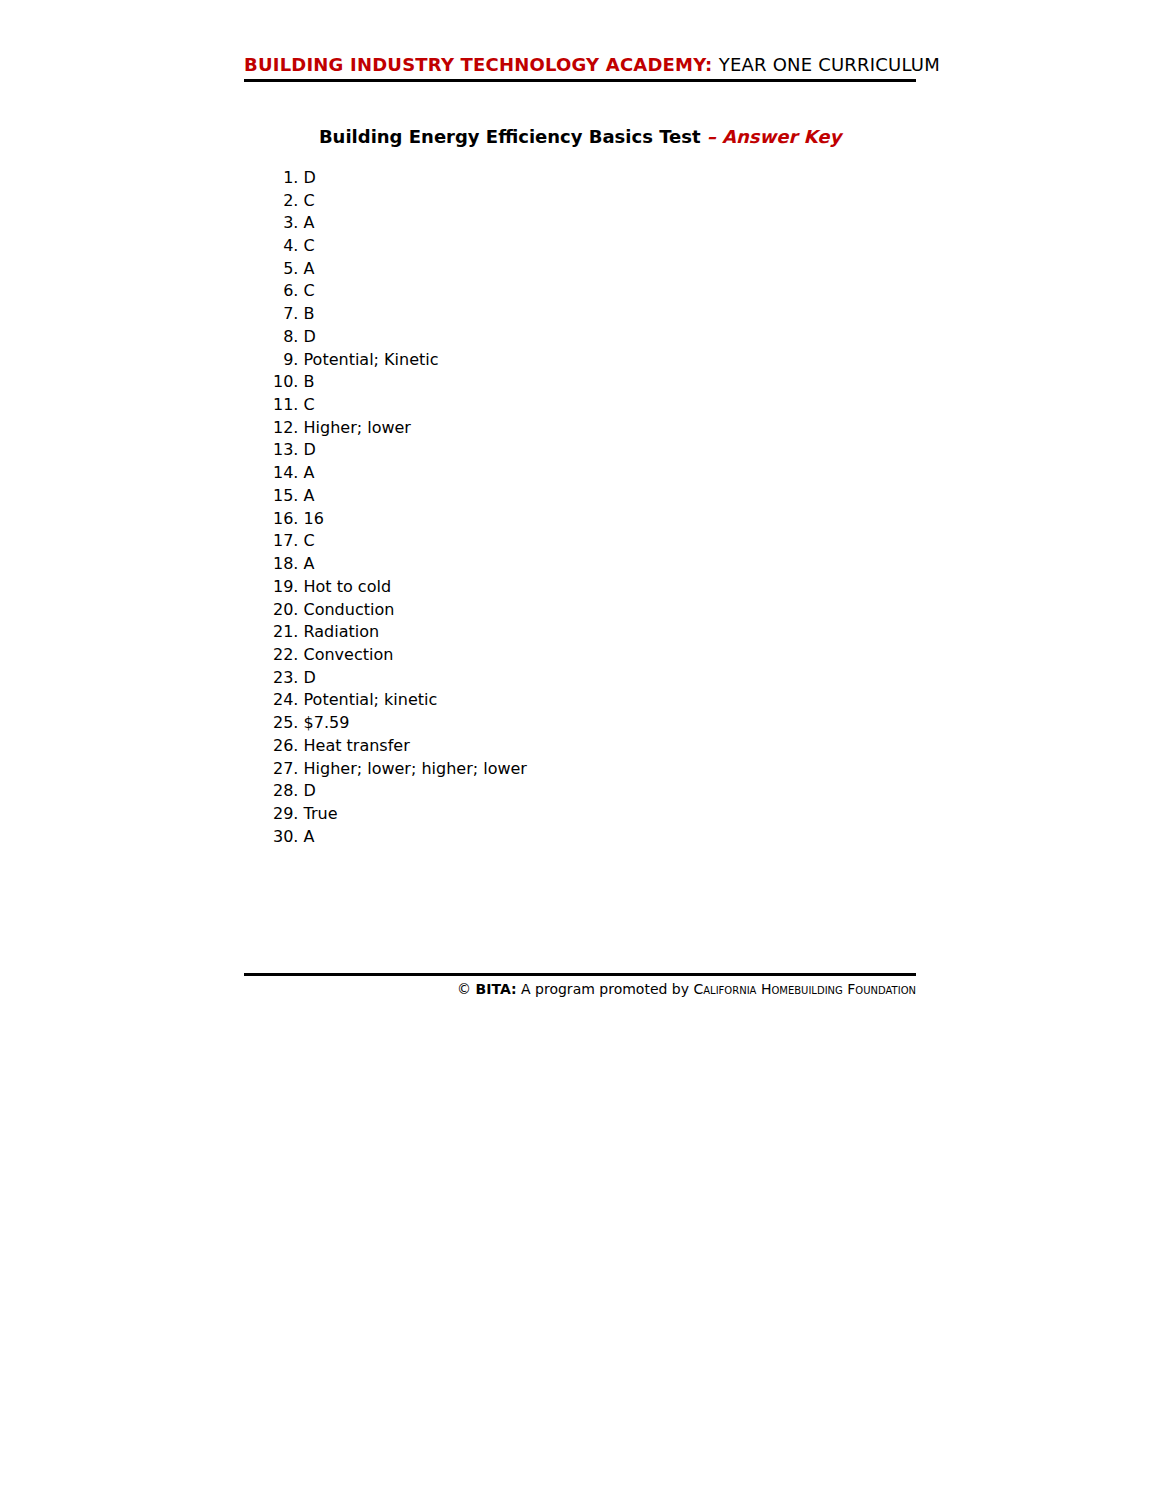BUILDING INDUSTRY TECHNOLOGY ACADEMY: YEAR ONE CURRICULUM
Building Energy Efficiency Basics Test – Answer Key
D
C
A
C
A
C
B
D
Potential; Kinetic
B
C
Higher; lower
D
A
A
16
C
A
Hot to cold
Conduction
Radiation
Convection
D
Potential; kinetic
$7.59
Heat transfer
Higher; lower; higher; lower
D
True
A
© BITA: A program promoted by California Homebuilding Foundation